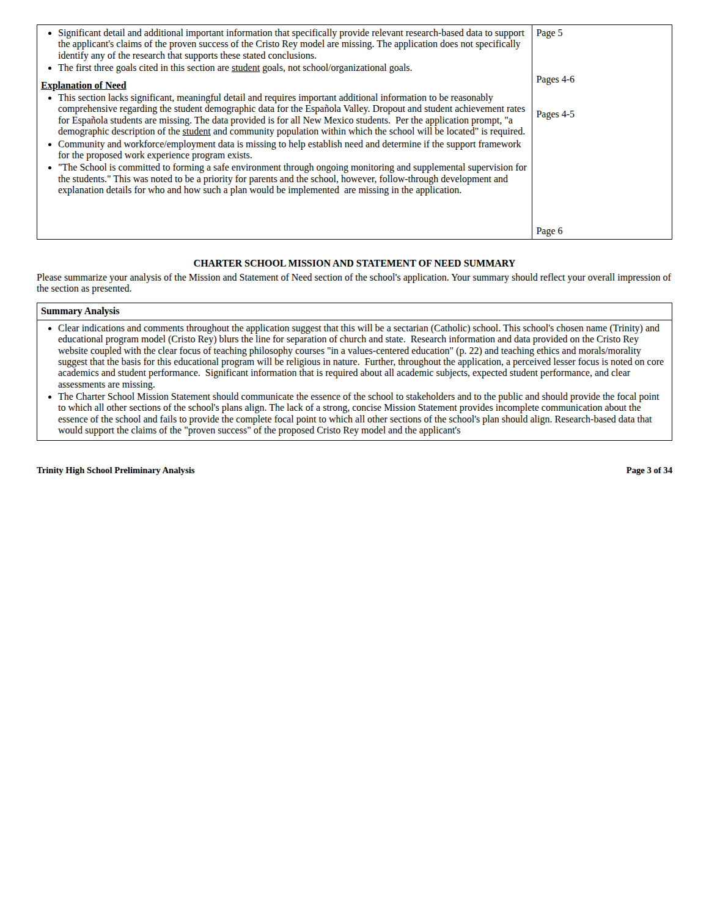| Significant detail and additional important information that specifically provide relevant research-based data to support the applicant's claims of the proven success of the Cristo Rey model are missing. The application does not specifically identify any of the research that supports these stated conclusions. The first three goals cited in this section are student goals, not school/organizational goals. Explanation of Need This section lacks significant, meaningful detail and requires important additional information to be reasonably comprehensive regarding the student demographic data for the Española Valley. Dropout and student achievement rates for Española students are missing. The data provided is for all New Mexico students. Per the application prompt, "a demographic description of the student and community population within which the school will be located" is required. Community and workforce/employment data is missing to help establish need and determine if the support framework for the proposed work experience program exists. "The School is committed to forming a safe environment through ongoing monitoring and supplemental supervision for the students." This was noted to be a priority for parents and the school, however, follow-through development and explanation details for who and how such a plan would be implemented are missing in the application. | Page 5 Pages 4-6 Pages 4-5 Page 6 |
CHARTER SCHOOL MISSION AND STATEMENT OF NEED SUMMARY
Please summarize your analysis of the Mission and Statement of Need section of the school's application. Your summary should reflect your overall impression of the section as presented.
| Summary Analysis |
| Clear indications and comments throughout the application suggest that this will be a sectarian (Catholic) school. This school's chosen name (Trinity) and educational program model (Cristo Rey) blurs the line for separation of church and state. Research information and data provided on the Cristo Rey website coupled with the clear focus of teaching philosophy courses "in a values-centered education" (p. 22) and teaching ethics and morals/morality suggest that the basis for this educational program will be religious in nature. Further, throughout the application, a perceived lesser focus is noted on core academics and student performance. Significant information that is required about all academic subjects, expected student performance, and clear assessments are missing. The Charter School Mission Statement should communicate the essence of the school to stakeholders and to the public and should provide the focal point to which all other sections of the school's plans align. The lack of a strong, concise Mission Statement provides incomplete communication about the essence of the school and fails to provide the complete focal point to which all other sections of the school's plan should align. Research-based data that would support the claims of the "proven success" of the proposed Cristo Rey model and the applicant's |
Trinity High School Preliminary Analysis Page 3 of 34